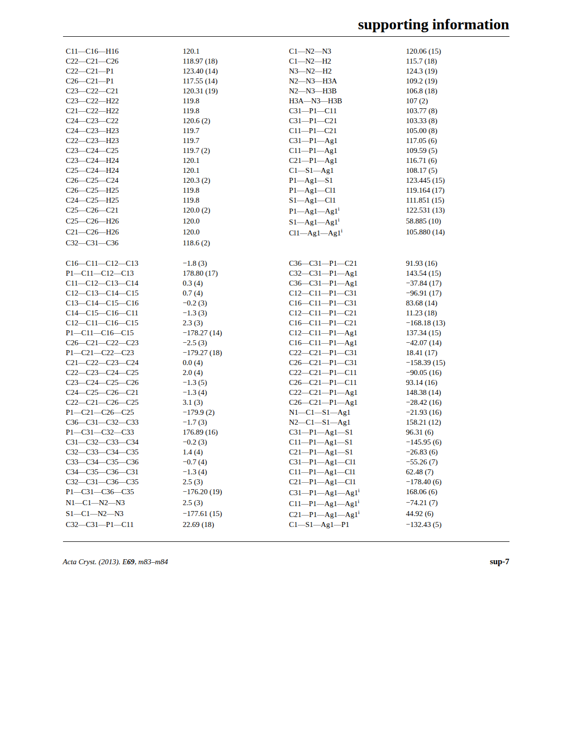supporting information
| C11—C16—H16 | 120.1 | C1—N2—N3 | 120.06 (15) |
| C22—C21—C26 | 118.97 (18) | C1—N2—H2 | 115.7 (18) |
| C22—C21—P1 | 123.40 (14) | N3—N2—H2 | 124.3 (19) |
| C26—C21—P1 | 117.55 (14) | N2—N3—H3A | 109.2 (19) |
| C23—C22—C21 | 120.31 (19) | N2—N3—H3B | 106.8 (18) |
| C23—C22—H22 | 119.8 | H3A—N3—H3B | 107 (2) |
| C21—C22—H22 | 119.8 | C31—P1—C11 | 103.77 (8) |
| C24—C23—C22 | 120.6 (2) | C31—P1—C21 | 103.33 (8) |
| C24—C23—H23 | 119.7 | C11—P1—C21 | 105.00 (8) |
| C22—C23—H23 | 119.7 | C31—P1—Ag1 | 117.05 (6) |
| C23—C24—C25 | 119.7 (2) | C11—P1—Ag1 | 109.59 (5) |
| C23—C24—H24 | 120.1 | C21—P1—Ag1 | 116.71 (6) |
| C25—C24—H24 | 120.1 | C1—S1—Ag1 | 108.17 (5) |
| C26—C25—C24 | 120.3 (2) | P1—Ag1—S1 | 123.445 (15) |
| C26—C25—H25 | 119.8 | P1—Ag1—Cl1 | 119.164 (17) |
| C24—C25—H25 | 119.8 | S1—Ag1—Cl1 | 111.851 (15) |
| C25—C26—C21 | 120.0 (2) | P1—Ag1—Ag1 i | 122.531 (13) |
| C25—C26—H26 | 120.0 | S1—Ag1—Ag1 i | 58.885 (10) |
| C21—C26—H26 | 120.0 | Cl1—Ag1—Ag1 i | 105.880 (14) |
| C32—C31—C36 | 118.6 (2) | | |
| C16—C11—C12—C13 | −1.8 (3) | C36—C31—P1—C21 | 91.93 (16) |
| P1—C11—C12—C13 | 178.80 (17) | C32—C31—P1—Ag1 | 143.54 (15) |
| C11—C12—C13—C14 | 0.3 (4) | C36—C31—P1—Ag1 | −37.84 (17) |
| C12—C13—C14—C15 | 0.7 (4) | C12—C11—P1—C31 | −96.91 (17) |
| C13—C14—C15—C16 | −0.2 (3) | C16—C11—P1—C31 | 83.68 (14) |
| C14—C15—C16—C11 | −1.3 (3) | C12—C11—P1—C21 | 11.23 (18) |
| C12—C11—C16—C15 | 2.3 (3) | C16—C11—P1—C21 | −168.18 (13) |
| P1—C11—C16—C15 | −178.27 (14) | C12—C11—P1—Ag1 | 137.34 (15) |
| C26—C21—C22—C23 | −2.5 (3) | C16—C11—P1—Ag1 | −42.07 (14) |
| P1—C21—C22—C23 | −179.27 (18) | C22—C21—P1—C31 | 18.41 (17) |
| C21—C22—C23—C24 | 0.0 (4) | C26—C21—P1—C31 | −158.39 (15) |
| C22—C23—C24—C25 | 2.0 (4) | C22—C21—P1—C11 | −90.05 (16) |
| C23—C24—C25—C26 | −1.3 (5) | C26—C21—P1—C11 | 93.14 (16) |
| C24—C25—C26—C21 | −1.3 (4) | C22—C21—P1—Ag1 | 148.38 (14) |
| C22—C21—C26—C25 | 3.1 (3) | C26—C21—P1—Ag1 | −28.42 (16) |
| P1—C21—C26—C25 | −179.9 (2) | N1—C1—S1—Ag1 | −21.93 (16) |
| C36—C31—C32—C33 | −1.7 (3) | N2—C1—S1—Ag1 | 158.21 (12) |
| P1—C31—C32—C33 | 176.89 (16) | C31—P1—Ag1—S1 | 96.31 (6) |
| C31—C32—C33—C34 | −0.2 (3) | C11—P1—Ag1—S1 | −145.95 (6) |
| C32—C33—C34—C35 | 1.4 (4) | C21—P1—Ag1—S1 | −26.83 (6) |
| C33—C34—C35—C36 | −0.7 (4) | C31—P1—Ag1—Cl1 | −55.26 (7) |
| C34—C35—C36—C31 | −1.3 (4) | C11—P1—Ag1—Cl1 | 62.48 (7) |
| C32—C31—C36—C35 | 2.5 (3) | C21—P1—Ag1—Cl1 | −178.40 (6) |
| P1—C31—C36—C35 | −176.20 (19) | C31—P1—Ag1—Ag1 i | 168.06 (6) |
| N1—C1—N2—N3 | 2.5 (3) | C11—P1—Ag1—Ag1 i | −74.21 (7) |
| S1—C1—N2—N3 | −177.61 (15) | C21—P1—Ag1—Ag1 i | 44.92 (6) |
| C32—C31—P1—C11 | 22.69 (18) | C1—S1—Ag1—P1 | −132.43 (5) |
Acta Cryst. (2013). E69, m83–m84
sup-7